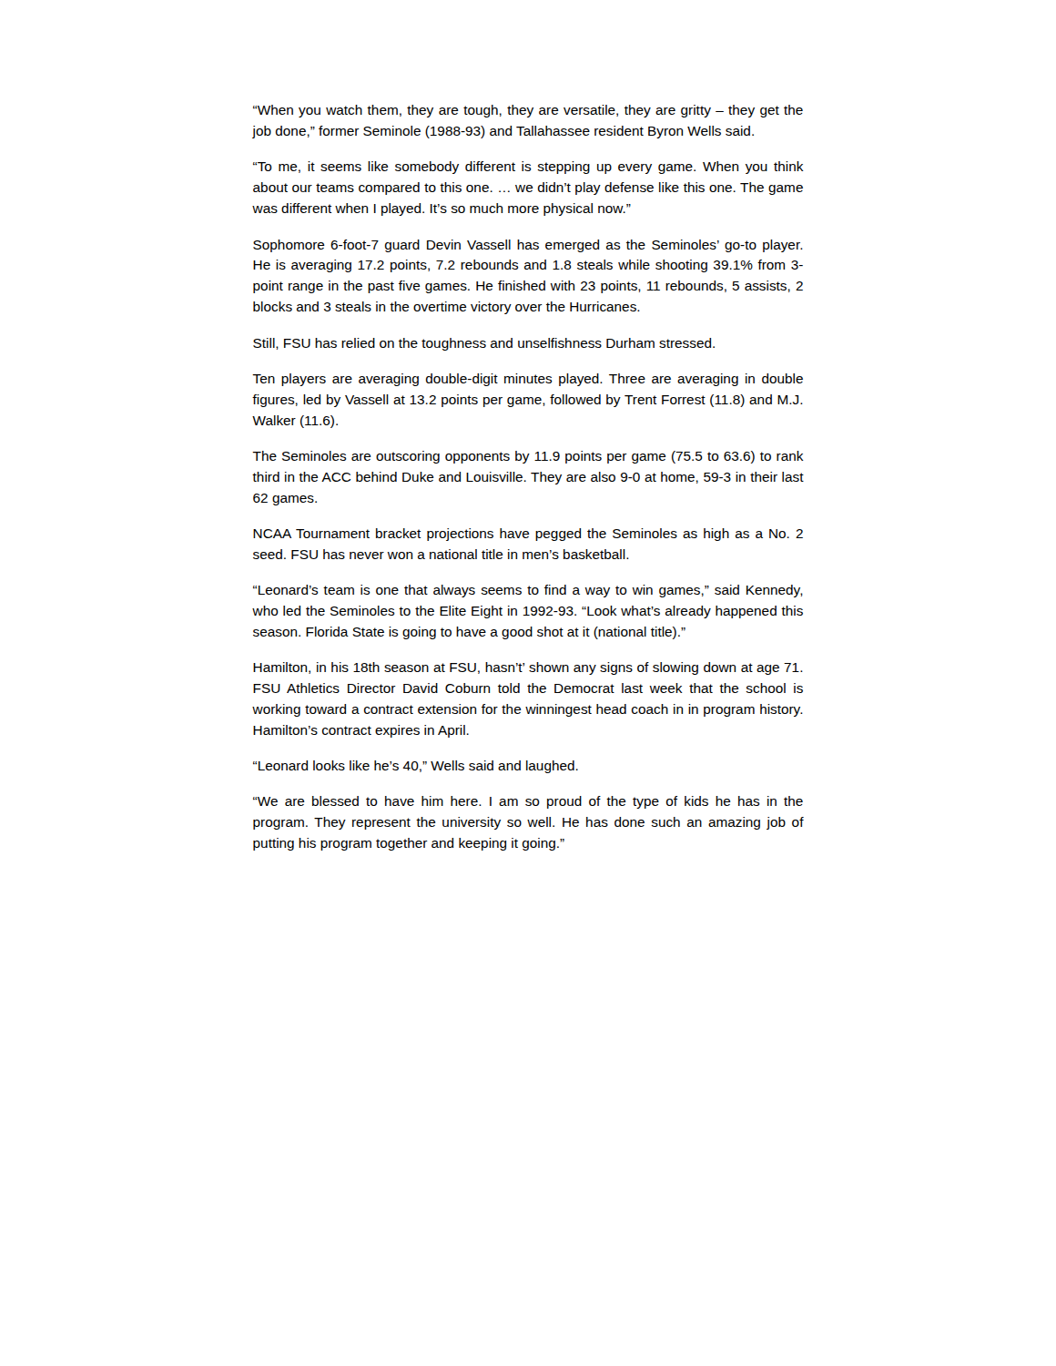“When you watch them, they are tough, they are versatile, they are gritty – they get the job done,” former Seminole (1988-93) and Tallahassee resident Byron Wells said.
“To me, it seems like somebody different is stepping up every game. When you think about our teams compared to this one. … we didn’t play defense like this one. The game was different when I played. It’s so much more physical now.”
Sophomore 6-foot-7 guard Devin Vassell has emerged as the Seminoles’ go-to player. He is averaging 17.2 points, 7.2 rebounds and 1.8 steals while shooting 39.1% from 3-point range in the past five games. He finished with 23 points, 11 rebounds, 5 assists, 2 blocks and 3 steals in the overtime victory over the Hurricanes.
Still, FSU has relied on the toughness and unselfishness Durham stressed.
Ten players are averaging double-digit minutes played. Three are averaging in double figures, led by Vassell at 13.2 points per game, followed by Trent Forrest (11.8) and M.J. Walker (11.6).
The Seminoles are outscoring opponents by 11.9 points per game (75.5 to 63.6) to rank third in the ACC behind Duke and Louisville. They are also 9-0 at home, 59-3 in their last 62 games.
NCAA Tournament bracket projections have pegged the Seminoles as high as a No. 2 seed. FSU has never won a national title in men’s basketball.
“Leonard’s team is one that always seems to find a way to win games,” said Kennedy, who led the Seminoles to the Elite Eight in 1992-93. “Look what’s already happened this season. Florida State is going to have a good shot at it (national title).”
Hamilton, in his 18th season at FSU, hasn’t’ shown any signs of slowing down at age 71. FSU Athletics Director David Coburn told the Democrat last week that the school is working toward a contract extension for the winningest head coach in in program history. Hamilton’s contract expires in April.
“Leonard looks like he’s 40,” Wells said and laughed.
“We are blessed to have him here. I am so proud of the type of kids he has in the program. They represent the university so well. He has done such an amazing job of putting his program together and keeping it going.”